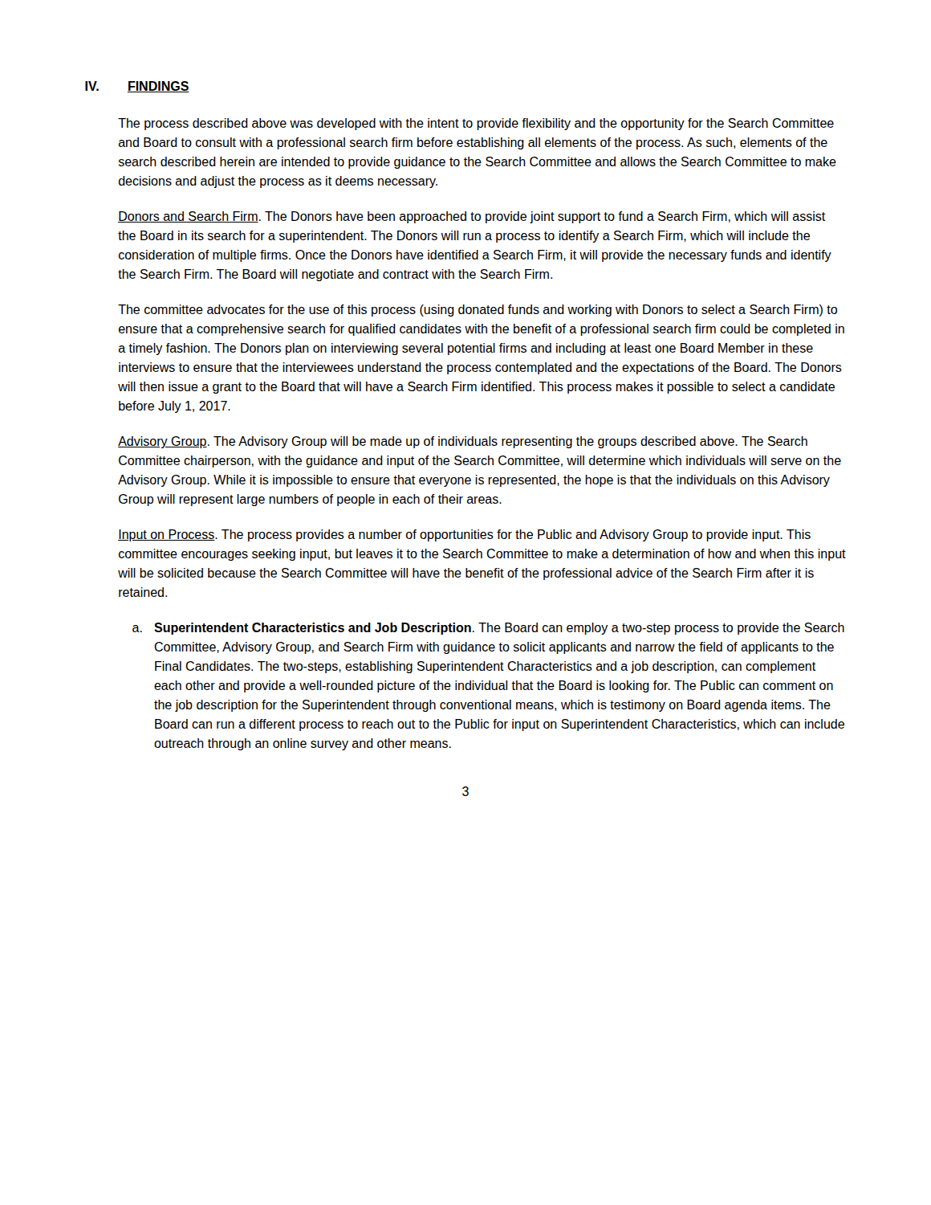IV. FINDINGS
The process described above was developed with the intent to provide flexibility and the opportunity for the Search Committee and Board to consult with a professional search firm before establishing all elements of the process. As such, elements of the search described herein are intended to provide guidance to the Search Committee and allows the Search Committee to make decisions and adjust the process as it deems necessary.
Donors and Search Firm. The Donors have been approached to provide joint support to fund a Search Firm, which will assist the Board in its search for a superintendent. The Donors will run a process to identify a Search Firm, which will include the consideration of multiple firms. Once the Donors have identified a Search Firm, it will provide the necessary funds and identify the Search Firm. The Board will negotiate and contract with the Search Firm.
The committee advocates for the use of this process (using donated funds and working with Donors to select a Search Firm) to ensure that a comprehensive search for qualified candidates with the benefit of a professional search firm could be completed in a timely fashion. The Donors plan on interviewing several potential firms and including at least one Board Member in these interviews to ensure that the interviewees understand the process contemplated and the expectations of the Board. The Donors will then issue a grant to the Board that will have a Search Firm identified. This process makes it possible to select a candidate before July 1, 2017.
Advisory Group. The Advisory Group will be made up of individuals representing the groups described above. The Search Committee chairperson, with the guidance and input of the Search Committee, will determine which individuals will serve on the Advisory Group. While it is impossible to ensure that everyone is represented, the hope is that the individuals on this Advisory Group will represent large numbers of people in each of their areas.
Input on Process. The process provides a number of opportunities for the Public and Advisory Group to provide input. This committee encourages seeking input, but leaves it to the Search Committee to make a determination of how and when this input will be solicited because the Search Committee will have the benefit of the professional advice of the Search Firm after it is retained.
Superintendent Characteristics and Job Description. The Board can employ a two-step process to provide the Search Committee, Advisory Group, and Search Firm with guidance to solicit applicants and narrow the field of applicants to the Final Candidates. The two-steps, establishing Superintendent Characteristics and a job description, can complement each other and provide a well-rounded picture of the individual that the Board is looking for. The Public can comment on the job description for the Superintendent through conventional means, which is testimony on Board agenda items. The Board can run a different process to reach out to the Public for input on Superintendent Characteristics, which can include outreach through an online survey and other means.
3